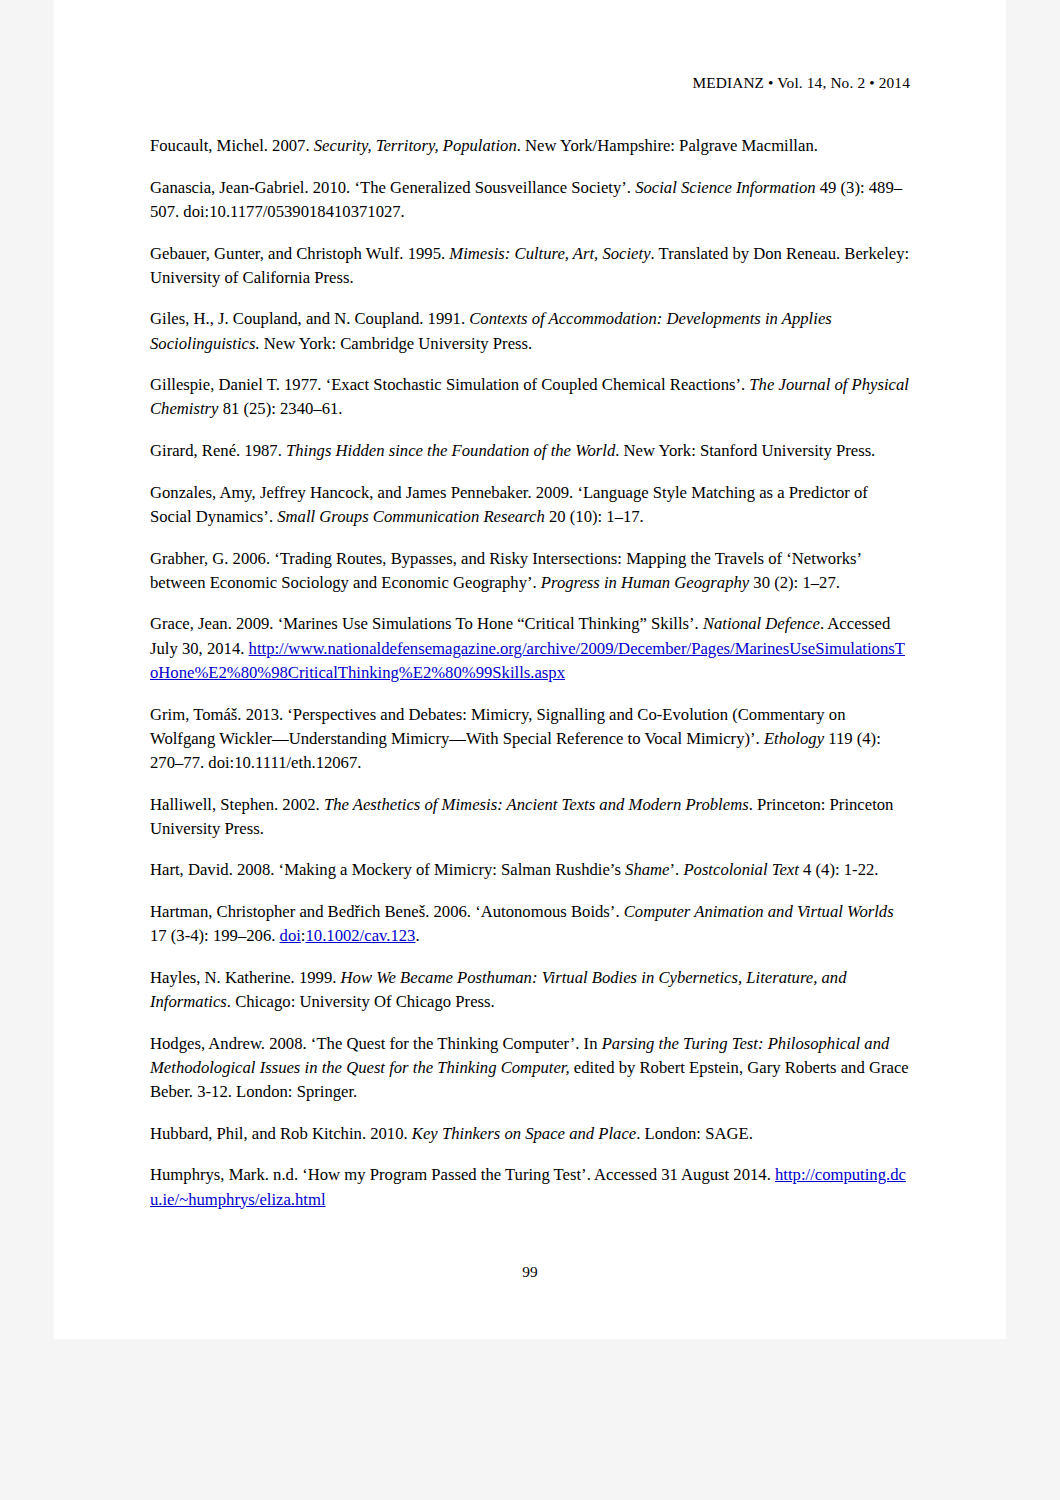MEDIANZ • Vol. 14, No. 2 • 2014
Foucault, Michel. 2007. Security, Territory, Population. New York/Hampshire: Palgrave Macmillan.
Ganascia, Jean-Gabriel. 2010. ‘The Generalized Sousveillance Society’. Social Science Information 49 (3): 489–507. doi:10.1177/0539018410371027.
Gebauer, Gunter, and Christoph Wulf. 1995. Mimesis: Culture, Art, Society. Translated by Don Reneau. Berkeley: University of California Press.
Giles, H., J. Coupland, and N. Coupland. 1991. Contexts of Accommodation: Developments in Applies Sociolinguistics. New York: Cambridge University Press.
Gillespie, Daniel T. 1977. ‘Exact Stochastic Simulation of Coupled Chemical Reactions’. The Journal of Physical Chemistry 81 (25): 2340–61.
Girard, René. 1987. Things Hidden since the Foundation of the World. New York: Stanford University Press.
Gonzales, Amy, Jeffrey Hancock, and James Pennebaker. 2009. ‘Language Style Matching as a Predictor of Social Dynamics’. Small Groups Communication Research 20 (10): 1–17.
Grabher, G. 2006. ‘Trading Routes, Bypasses, and Risky Intersections: Mapping the Travels of ‘Networks’ between Economic Sociology and Economic Geography’. Progress in Human Geography 30 (2): 1–27.
Grace, Jean. 2009. ‘Marines Use Simulations To Hone “Critical Thinking” Skills’. National Defence. Accessed July 30, 2014. http://www.nationaldefensemagazine.org/archive/2009/December/Pages/MarinesUseSimulationsToHone%E2%80%98CriticalThinking%E2%80%99Skills.aspx
Grim, Tomáš. 2013. ‘Perspectives and Debates: Mimicry, Signalling and Co-Evolution (Commentary on Wolfgang Wickler—Understanding Mimicry—With Special Reference to Vocal Mimicry)’. Ethology 119 (4): 270–77. doi:10.1111/eth.12067.
Halliwell, Stephen. 2002. The Aesthetics of Mimesis: Ancient Texts and Modern Problems. Princeton: Princeton University Press.
Hart, David. 2008. ‘Making a Mockery of Mimicry: Salman Rushdie’s Shame’. Postcolonial Text 4 (4): 1-22.
Hartman, Christopher and Bedřich Beneš. 2006. ‘Autonomous Boids’. Computer Animation and Virtual Worlds 17 (3-4): 199–206. doi:10.1002/cav.123.
Hayles, N. Katherine. 1999. How We Became Posthuman: Virtual Bodies in Cybernetics, Literature, and Informatics. Chicago: University Of Chicago Press.
Hodges, Andrew. 2008. ‘The Quest for the Thinking Computer’. In Parsing the Turing Test: Philosophical and Methodological Issues in the Quest for the Thinking Computer, edited by Robert Epstein, Gary Roberts and Grace Beber. 3-12. London: Springer.
Hubbard, Phil, and Rob Kitchin. 2010. Key Thinkers on Space and Place. London: SAGE.
Humphrys, Mark. n.d. ‘How my Program Passed the Turing Test’. Accessed 31 August 2014. http://computing.dcu.ie/~humphrys/eliza.html
99